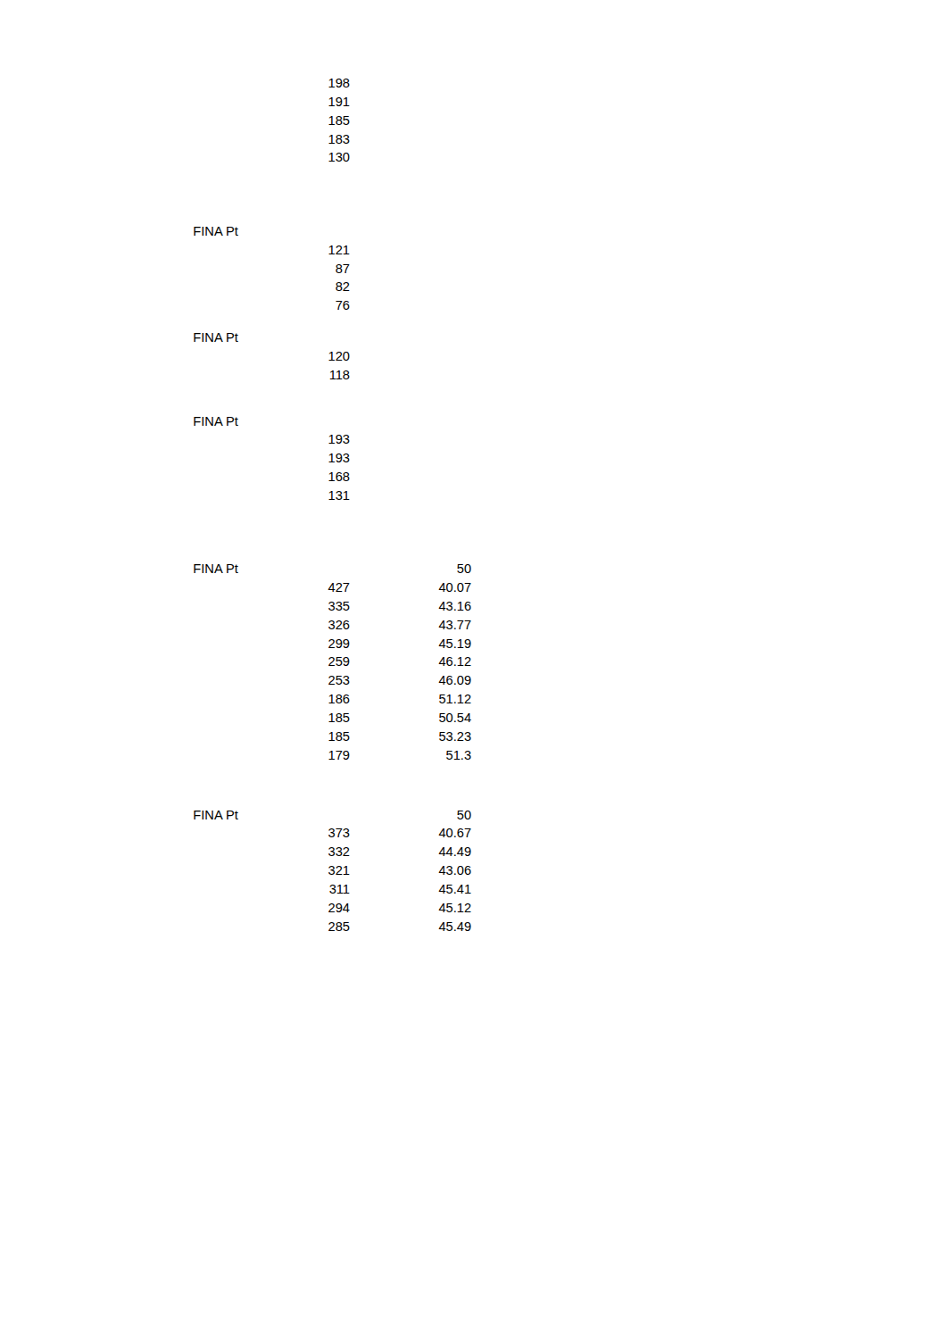| | 198 | |
| | 191 | |
| | 185 | |
| | 183 | |
| | 130 | |
| FINA Pt | | |
| | 121 | |
| | 87 | |
| | 82 | |
| | 76 | |
| FINA Pt | | |
| | 120 | |
| | 118 | |
| FINA Pt | | |
| | 193 | |
| | 193 | |
| | 168 | |
| | 131 | |
| FINA Pt | | 50 |
| | 427 | 40.07 |
| | 335 | 43.16 |
| | 326 | 43.77 |
| | 299 | 45.19 |
| | 259 | 46.12 |
| | 253 | 46.09 |
| | 186 | 51.12 |
| | 185 | 50.54 |
| | 185 | 53.23 |
| | 179 | 51.3 |
| FINA Pt | | 50 |
| | 373 | 40.67 |
| | 332 | 44.49 |
| | 321 | 43.06 |
| | 311 | 45.41 |
| | 294 | 45.12 |
| | 285 | 45.49 |